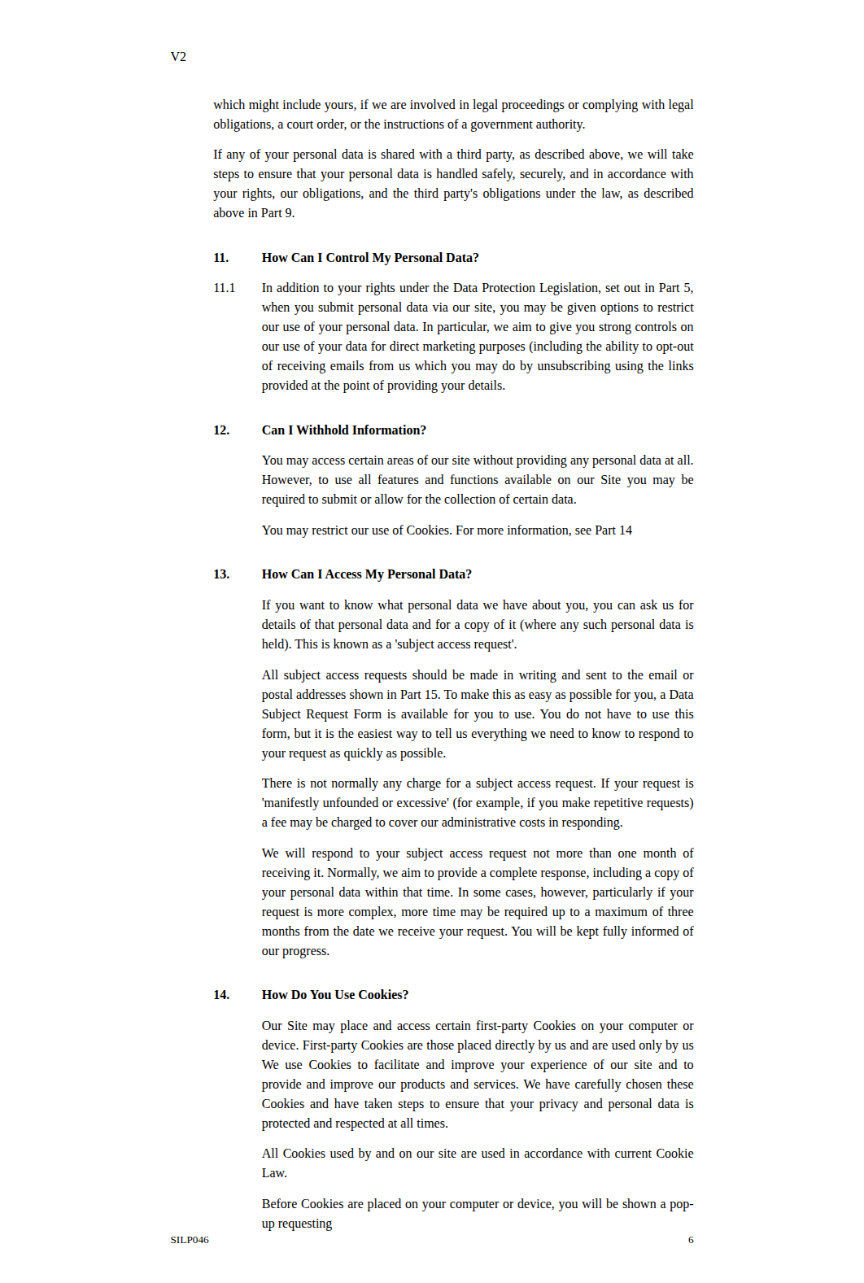V2
which might include yours, if we are involved in legal proceedings or complying with legal obligations, a court order, or the instructions of a government authority.
If any of your personal data is shared with a third party, as described above, we will take steps to ensure that your personal data is handled safely, securely, and in accordance with your rights, our obligations, and the third party's obligations under the law, as described above in Part 9.
11. How Can I Control My Personal Data?
11.1 In addition to your rights under the Data Protection Legislation, set out in Part 5, when you submit personal data via our site, you may be given options to restrict our use of your personal data. In particular, we aim to give you strong controls on our use of your data for direct marketing purposes (including the ability to opt-out of receiving emails from us which you may do by unsubscribing using the links provided at the point of providing your details.
12. Can I Withhold Information?
You may access certain areas of our site without providing any personal data at all. However, to use all features and functions available on our Site you may be required to submit or allow for the collection of certain data.
You may restrict our use of Cookies. For more information, see Part 14
13. How Can I Access My Personal Data?
If you want to know what personal data we have about you, you can ask us for details of that personal data and for a copy of it (where any such personal data is held). This is known as a 'subject access request'.
All subject access requests should be made in writing and sent to the email or postal addresses shown in Part 15. To make this as easy as possible for you, a Data Subject Request Form is available for you to use. You do not have to use this form, but it is the easiest way to tell us everything we need to know to respond to your request as quickly as possible.
There is not normally any charge for a subject access request. If your request is 'manifestly unfounded or excessive' (for example, if you make repetitive requests) a fee may be charged to cover our administrative costs in responding.
We will respond to your subject access request not more than one month of receiving it. Normally, we aim to provide a complete response, including a copy of your personal data within that time. In some cases, however, particularly if your request is more complex, more time may be required up to a maximum of three months from the date we receive your request. You will be kept fully informed of our progress.
14. How Do You Use Cookies?
Our Site may place and access certain first-party Cookies on your computer or device. First-party Cookies are those placed directly by us and are used only by us We use Cookies to facilitate and improve your experience of our site and to provide and improve our products and services. We have carefully chosen these Cookies and have taken steps to ensure that your privacy and personal data is protected and respected at all times.
All Cookies used by and on our site are used in accordance with current Cookie Law.
Before Cookies are placed on your computer or device, you will be shown a pop-up requesting
SILP046 6